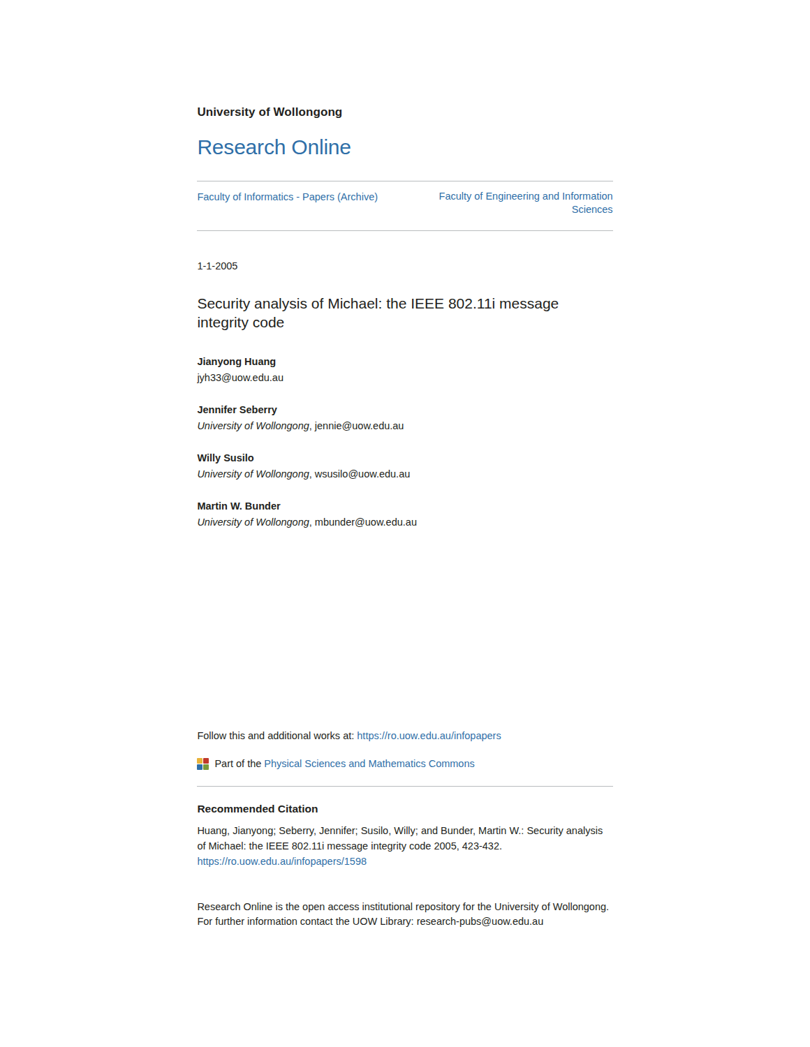University of Wollongong
Research Online
Faculty of Informatics - Papers (Archive)
Faculty of Engineering and Information
Sciences
1-1-2005
Security analysis of Michael: the IEEE 802.11i message integrity code
Jianyong Huang jyh33@uow.edu.au
Jennifer Seberry University of Wollongong, jennie@uow.edu.au
Willy Susilo University of Wollongong, wsusilo@uow.edu.au
Martin W. Bunder University of Wollongong, mbunder@uow.edu.au
Follow this and additional works at: https://ro.uow.edu.au/infopapers
Part of the Physical Sciences and Mathematics Commons
Recommended Citation
Huang, Jianyong; Seberry, Jennifer; Susilo, Willy; and Bunder, Martin W.: Security analysis of Michael: the IEEE 802.11i message integrity code 2005, 423-432.
https://ro.uow.edu.au/infopapers/1598
Research Online is the open access institutional repository for the University of Wollongong. For further information contact the UOW Library: research-pubs@uow.edu.au